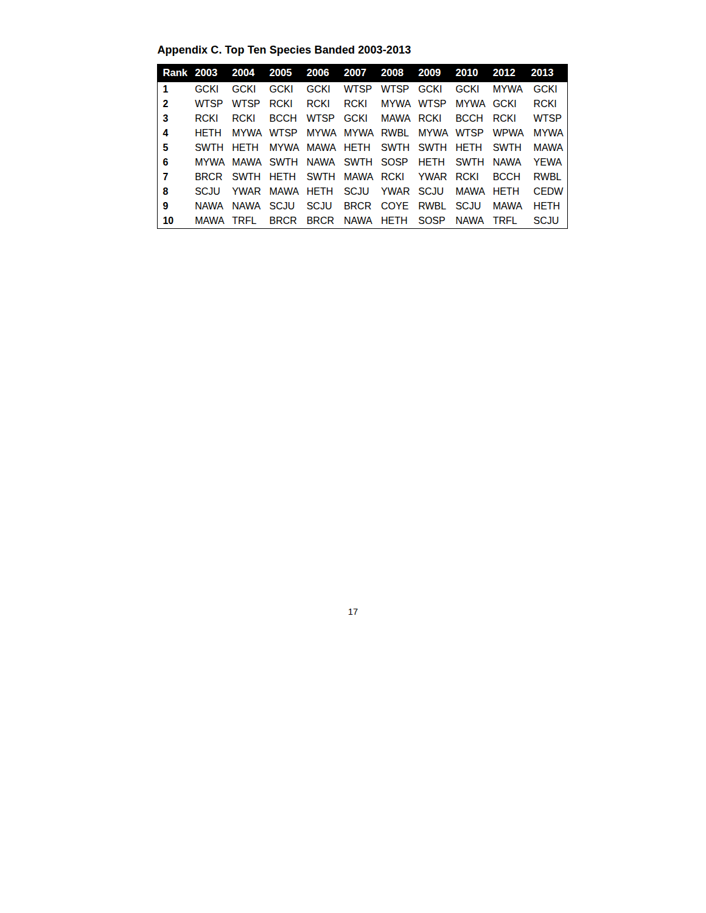Appendix C. Top Ten Species Banded 2003-2013
| Rank | 2003 | 2004 | 2005 | 2006 | 2007 | 2008 | 2009 | 2010 | 2012 | 2013 |
| --- | --- | --- | --- | --- | --- | --- | --- | --- | --- | --- |
| 1 | GCKI | GCKI | GCKI | GCKI | WTSP | WTSP | GCKI | GCKI | MYWA | GCKI |
| 2 | WTSP | WTSP | RCKI | RCKI | RCKI | MYWA | WTSP | MYWA | GCKI | RCKI |
| 3 | RCKI | RCKI | BCCH | WTSP | GCKI | MAWA | RCKI | BCCH | RCKI | WTSP |
| 4 | HETH | MYWA | WTSP | MYWA | MYWA | RWBL | MYWA | WTSP | WPWA | MYWA |
| 5 | SWTH | HETH | MYWA | MAWA | HETH | SWTH | SWTH | HETH | SWTH | MAWA |
| 6 | MYWA | MAWA | SWTH | NAWA | SWTH | SOSP | HETH | SWTH | NAWA | YEWA |
| 7 | BRCR | SWTH | HETH | SWTH | MAWA | RCKI | YWAR | RCKI | BCCH | RWBL |
| 8 | SCJU | YWAR | MAWA | HETH | SCJU | YWAR | SCJU | MAWA | HETH | CEDW |
| 9 | NAWA | NAWA | SCJU | SCJU | BRCR | COYE | RWBL | SCJU | MAWA | HETH |
| 10 | MAWA | TRFL | BRCR | BRCR | NAWA | HETH | SOSP | NAWA | TRFL | SCJU |
17